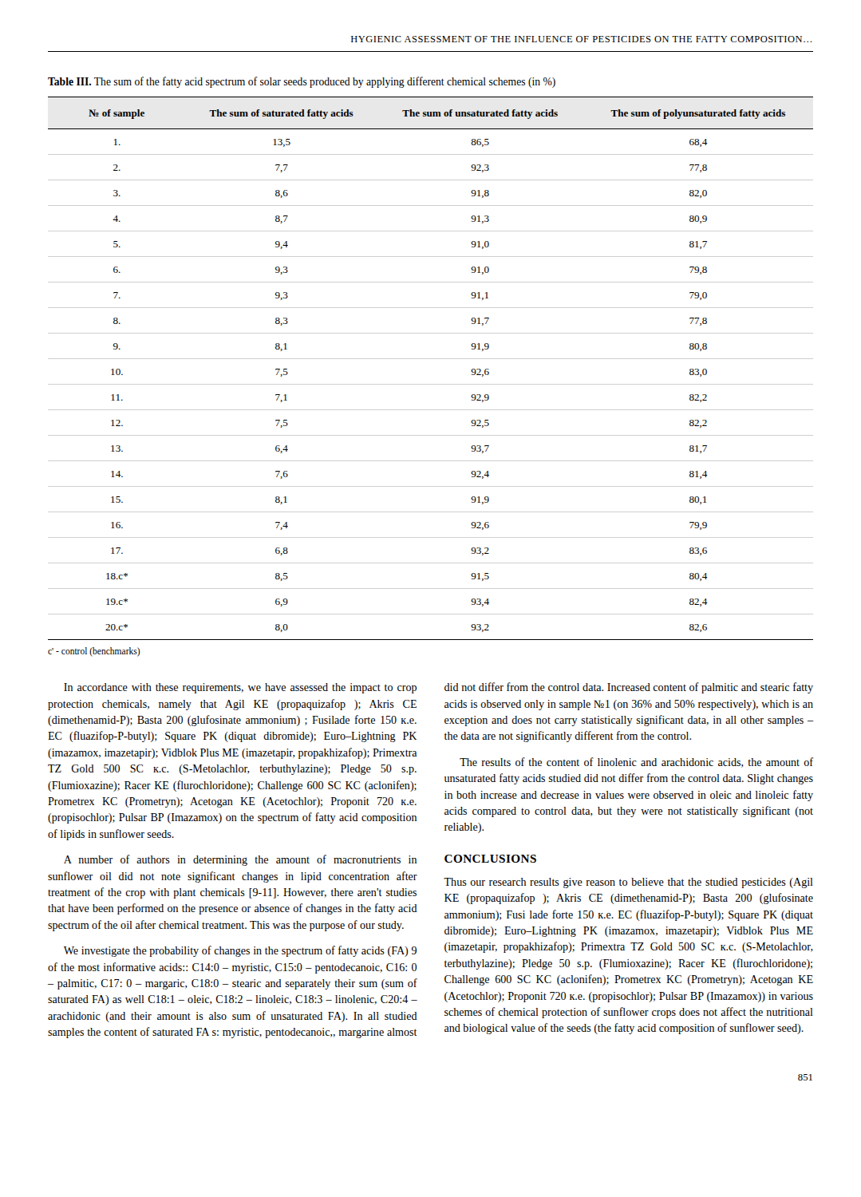Hygienic assessment of the influence of pesticides on the fatty composition…
Table III. The sum of the fatty acid spectrum of solar seeds produced by applying different chemical schemes (in %)
| № of sample | The sum of saturated fatty acids | The sum of unsaturated fatty acids | The sum of polyunsaturated fatty acids |
| --- | --- | --- | --- |
| 1. | 13,5 | 86,5 | 68,4 |
| 2. | 7,7 | 92,3 | 77,8 |
| 3. | 8,6 | 91,8 | 82,0 |
| 4. | 8,7 | 91,3 | 80,9 |
| 5. | 9,4 | 91,0 | 81,7 |
| 6. | 9,3 | 91,0 | 79,8 |
| 7. | 9,3 | 91,1 | 79,0 |
| 8. | 8,3 | 91,7 | 77,8 |
| 9. | 8,1 | 91,9 | 80,8 |
| 10. | 7,5 | 92,6 | 83,0 |
| 11. | 7,1 | 92,9 | 82,2 |
| 12. | 7,5 | 92,5 | 82,2 |
| 13. | 6,4 | 93,7 | 81,7 |
| 14. | 7,6 | 92,4 | 81,4 |
| 15. | 8,1 | 91,9 | 80,1 |
| 16. | 7,4 | 92,6 | 79,9 |
| 17. | 6,8 | 93,2 | 83,6 |
| 18.c* | 8,5 | 91,5 | 80,4 |
| 19.c* | 6,9 | 93,4 | 82,4 |
| 20.c* | 8,0 | 93,2 | 82,6 |
c' - control (benchmarks)
In accordance with these requirements, we have assessed the impact to crop protection chemicals, namely that Agil KE (propaquizafop ); Akris CE (dimethenamid-P); Basta 200 (glufosinate ammonium) ; Fusilade forte 150 к.е. EC (fluazifop-P-butyl); Square PK (diquat dibromide); Euro–Lightning PK (imazamox, imazetapir); Vidblok Plus ME (imazetapir, propakhizafop); Primextra TZ Gold 500 SC к.с. (S-Metolachlor, terbuthylazine); Pledge 50 s.p. (Flumioxazine); Racer KE (flurochloridone); Challenge 600 SC KC (aclonifen); Prometrex KC (Prometryn); Acetogan KE (Acetochlor); Proponit 720 к.е. (propisochlor); Pulsar BP (Imazamox) on the spectrum of fatty acid composition of lipids in sunflower seeds.
A number of authors in determining the amount of macronutrients in sunflower oil did not note significant changes in lipid concentration after treatment of the crop with plant chemicals [9-11]. However, there aren't studies that have been performed on the presence or absence of changes in the fatty acid spectrum of the oil after chemical treatment. This was the purpose of our study.
We investigate the probability of changes in the spectrum of fatty acids (FA) 9 of the most informative acids:: C14:0 – myristic, C15:0 – pentodecanoic, C16: 0 – palmitic, C17: 0 – margaric, C18:0 – stearic and separately their sum (sum of saturated FA) as well C18:1 – oleic, C18:2 – linoleic, C18:3 – linolenic, C20:4 – arachidonic (and their amount is also sum of unsaturated FA). In all studied samples the content of saturated FA s: myristic, pentodecanoic,, margarine almost did not differ from the control data. Increased content of palmitic and stearic fatty acids is observed only in sample №1 (on 36% and 50% respectively), which is an exception and does not carry statistically significant data, in all other samples – the data are not significantly different from the control.
The results of the content of linolenic and arachidonic acids, the amount of unsaturated fatty acids studied did not differ from the control data. Slight changes in both increase and decrease in values were observed in oleic and linoleic fatty acids compared to control data, but they were not statistically significant (not reliable).
Conclusions
Thus our research results give reason to believe that the studied pesticides (Agil KE (propaquizafop ); Akris CE (dimethenamid-P); Basta 200 (glufosinate ammonium); Fusi lade forte 150 к.е. EC (fluazifop-P-butyl); Square PK (diquat dibromide); Euro–Lightning PK (imazamox, imazetapir); Vidblok Plus ME (imazetapir, propakhizafop); Primextra TZ Gold 500 SC к.с. (S-Metolachlor, terbuthylazine); Pledge 50 s.p. (Flumioxazine); Racer KE (flurochloridone); Challenge 600 SC KC (aclonifen); Prometrex KC (Prometryn); Acetogan KE (Acetochlor); Proponit 720 к.е. (propisochlor); Pulsar BP (Imazamox)) in various schemes of chemical protection of sunflower crops does not affect the nutritional and biological value of the seeds (the fatty acid composition of sunflower seed).
851